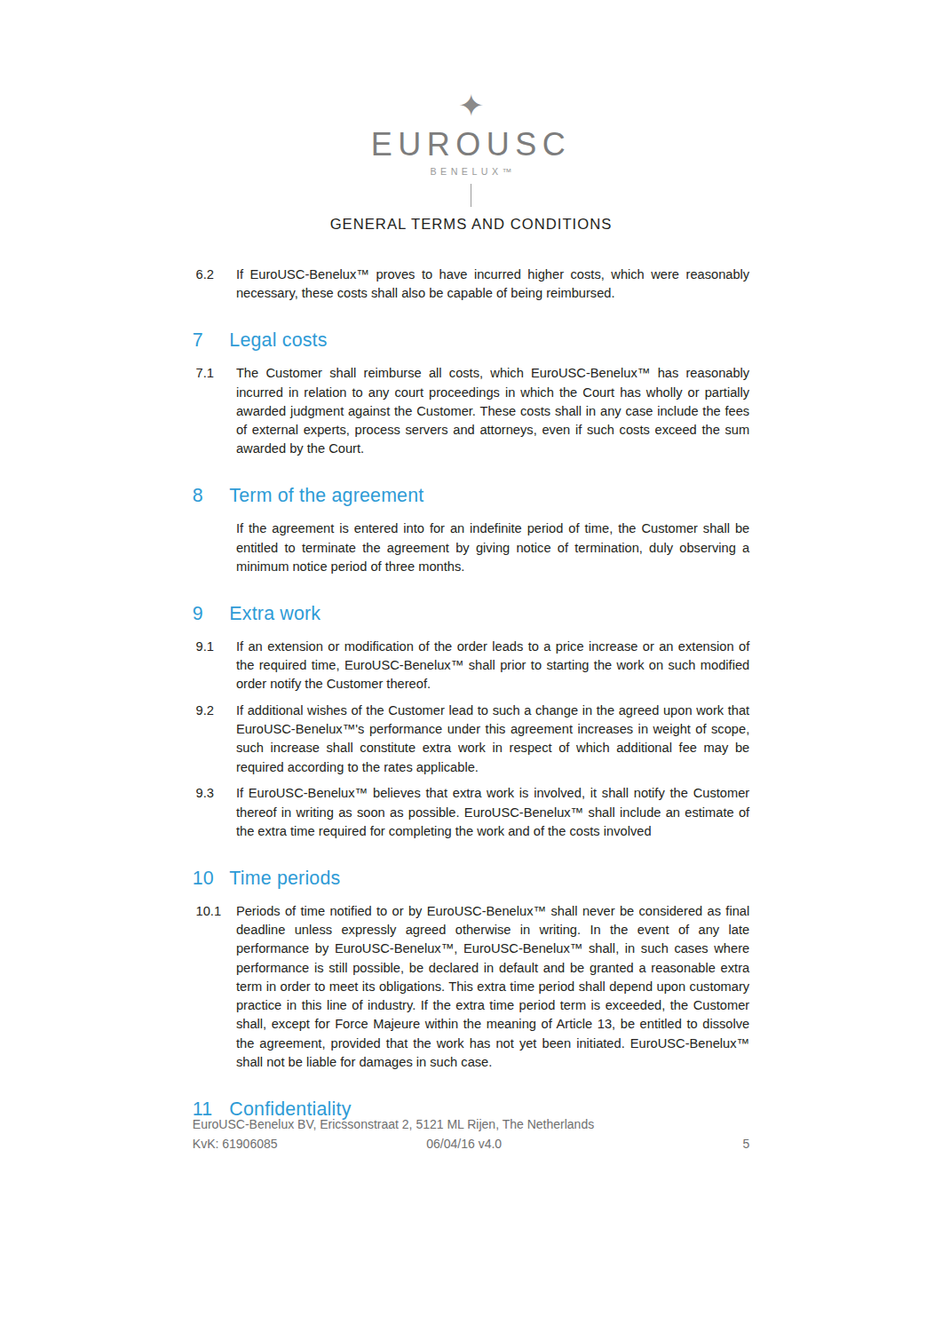✦
EUROUSC
BENELUX™
GENERAL TERMS AND CONDITIONS
6.2
If EuroUSC-Benelux™ proves to have incurred higher costs, which were reasonably necessary, these costs shall also be capable of being reimbursed.
7 Legal costs
7.1
The Customer shall reimburse all costs, which EuroUSC-Benelux™ has reasonably incurred in relation to any court proceedings in which the Court has wholly or partially awarded judgment against the Customer. These costs shall in any case include the fees of external experts, process servers and attorneys, even if such costs exceed the sum awarded by the Court.
8 Term of the agreement
If the agreement is entered into for an indefinite period of time, the Customer shall be entitled to terminate the agreement by giving notice of termination, duly observing a minimum notice period of three months.
9 Extra work
9.1
If an extension or modification of the order leads to a price increase or an extension of the required time, EuroUSC-Benelux™ shall prior to starting the work on such modified order notify the Customer thereof.
9.2
If additional wishes of the Customer lead to such a change in the agreed upon work that EuroUSC-Benelux™'s performance under this agreement increases in weight of scope, such increase shall constitute extra work in respect of which additional fee may be required according to the rates applicable.
9.3
If EuroUSC-Benelux™ believes that extra work is involved, it shall notify the Customer thereof in writing as soon as possible. EuroUSC-Benelux™ shall include an estimate of the extra time required for completing the work and of the costs involved
10 Time periods
10.1
Periods of time notified to or by EuroUSC-Benelux™ shall never be considered as final deadline unless expressly agreed otherwise in writing. In the event of any late performance by EuroUSC-Benelux™, EuroUSC-Benelux™ shall, in such cases where performance is still possible, be declared in default and be granted a reasonable extra term in order to meet its obligations. This extra time period shall depend upon customary practice in this line of industry. If the extra time period term is exceeded, the Customer shall, except for Force Majeure within the meaning of Article 13, be entitled to dissolve the agreement, provided that the work has not yet been initiated. EuroUSC-Benelux™ shall not be liable for damages in such case.
11 Confidentiality
EuroUSC-Benelux BV, Ericssonstraat 2, 5121 ML Rijen, The Netherlands
KvK: 61906085
06/04/16 v4.0
5